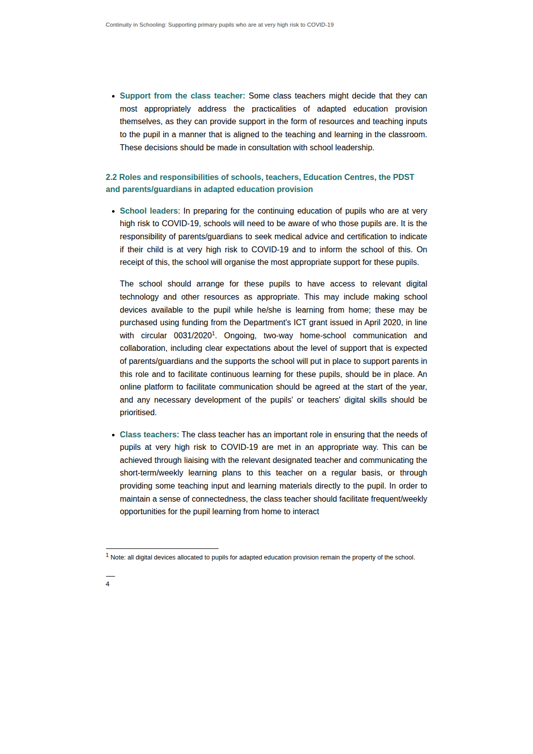Continuity in Schooling: Supporting primary pupils who are at very high risk to COVID-19
Support from the class teacher: Some class teachers might decide that they can most appropriately address the practicalities of adapted education provision themselves, as they can provide support in the form of resources and teaching inputs to the pupil in a manner that is aligned to the teaching and learning in the classroom. These decisions should be made in consultation with school leadership.
2.2 Roles and responsibilities of schools, teachers, Education Centres, the PDST and parents/guardians in adapted education provision
School leaders: In preparing for the continuing education of pupils who are at very high risk to COVID-19, schools will need to be aware of who those pupils are. It is the responsibility of parents/guardians to seek medical advice and certification to indicate if their child is at very high risk to COVID-19 and to inform the school of this. On receipt of this, the school will organise the most appropriate support for these pupils.
The school should arrange for these pupils to have access to relevant digital technology and other resources as appropriate. This may include making school devices available to the pupil while he/she is learning from home; these may be purchased using funding from the Department's ICT grant issued in April 2020, in line with circular 0031/20201. Ongoing, two-way home-school communication and collaboration, including clear expectations about the level of support that is expected of parents/guardians and the supports the school will put in place to support parents in this role and to facilitate continuous learning for these pupils, should be in place. An online platform to facilitate communication should be agreed at the start of the year, and any necessary development of the pupils' or teachers' digital skills should be prioritised.
Class teachers: The class teacher has an important role in ensuring that the needs of pupils at very high risk to COVID-19 are met in an appropriate way. This can be achieved through liaising with the relevant designated teacher and communicating the short-term/weekly learning plans to this teacher on a regular basis, or through providing some teaching input and learning materials directly to the pupil. In order to maintain a sense of connectedness, the class teacher should facilitate frequent/weekly opportunities for the pupil learning from home to interact
1 Note: all digital devices allocated to pupils for adapted education provision remain the property of the school.
4